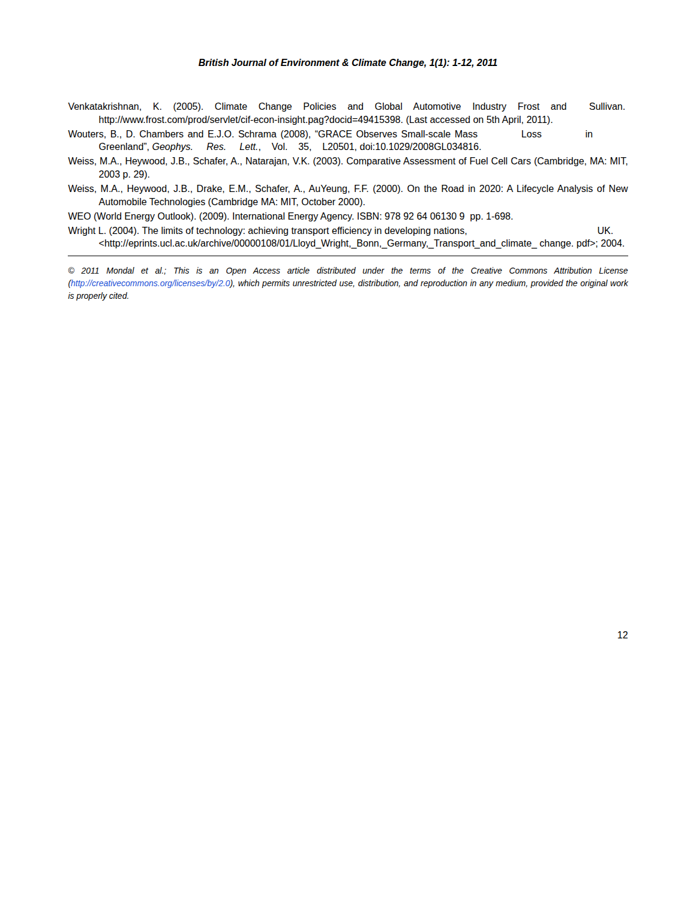British Journal of Environment & Climate Change, 1(1): 1-12, 2011
Venkatakrishnan, K. (2005). Climate Change Policies and Global Automotive Industry Frost and Sullivan. http://www.frost.com/prod/servlet/cif-econ-insight.pag?docid=49415398. (Last accessed on 5th April, 2011).
Wouters, B., D. Chambers and E.J.O. Schrama (2008), “GRACE Observes Small-scale Mass Loss in Greenland”, Geophys. Res. Lett., Vol. 35, L20501, doi:10.1029/2008GL034816.
Weiss, M.A., Heywood, J.B., Schafer, A., Natarajan, V.K. (2003). Comparative Assessment of Fuel Cell Cars (Cambridge, MA: MIT, 2003 p. 29).
Weiss, M.A., Heywood, J.B., Drake, E.M., Schafer, A., AuYeung, F.F. (2000). On the Road in 2020: A Lifecycle Analysis of New Automobile Technologies (Cambridge MA: MIT, October 2000).
WEO (World Energy Outlook). (2009). International Energy Agency. ISBN: 978 92 64 06130 9 pp. 1-698.
Wright L. (2004). The limits of technology: achieving transport efficiency in developing nations,UK.
<http://eprints.ucl.ac.uk/archive/00000108/01/Lloyd_Wright,_Bonn,_Germany,_Transport_and_climate_ change. pdf>; 2004.
© 2011 Mondal et al.; This is an Open Access article distributed under the terms of the Creative Commons Attribution License (http://creativecommons.org/licenses/by/2.0), which permits unrestricted use, distribution, and reproduction in any medium, provided the original work is properly cited.
12